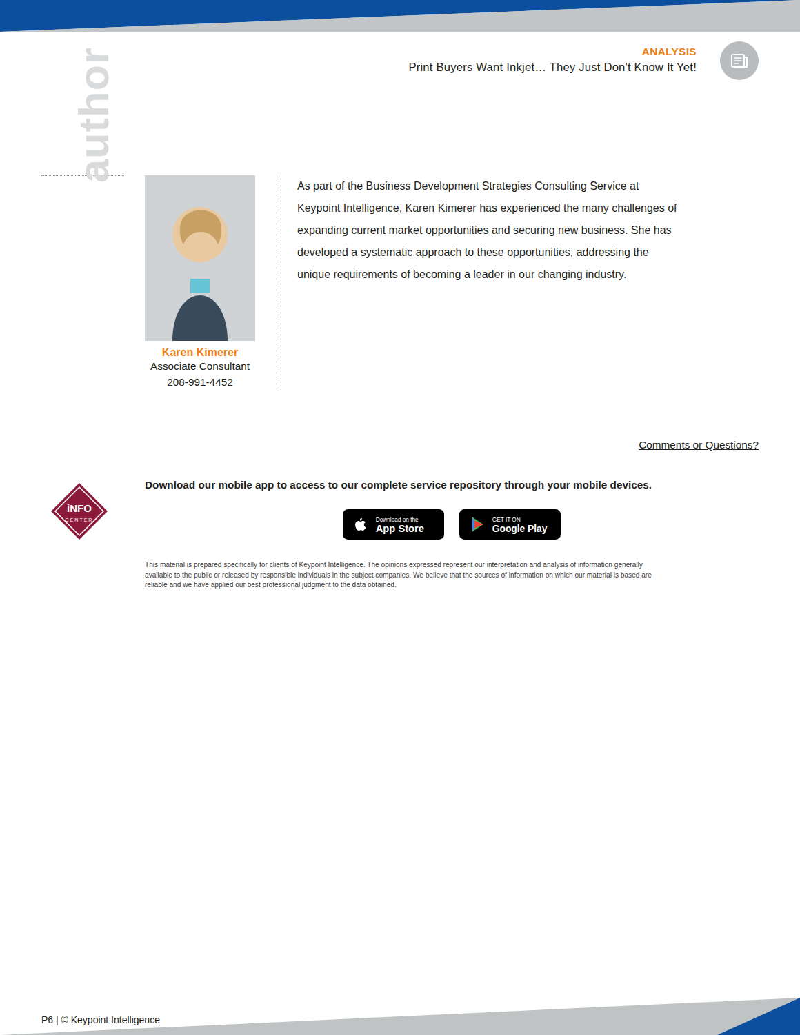ANALYSIS
Print Buyers Want Inkjet… They Just Don't Know It Yet!
author
Karen Kimerer
Associate Consultant
208-991-4452
As part of the Business Development Strategies Consulting Service at Keypoint Intelligence, Karen Kimerer has experienced the many challenges of expanding current market opportunities and securing new business. She has developed a systematic approach to these opportunities, addressing the unique requirements of becoming a leader in our changing industry.
Comments or Questions?
Download our mobile app to access to our complete service repository through your mobile devices.
This material is prepared specifically for clients of Keypoint Intelligence. The opinions expressed represent our interpretation and analysis of information generally available to the public or released by responsible individuals in the subject companies. We believe that the sources of information on which our material is based are reliable and we have applied our best professional judgment to the data obtained.
P6 | © Keypoint Intelligence